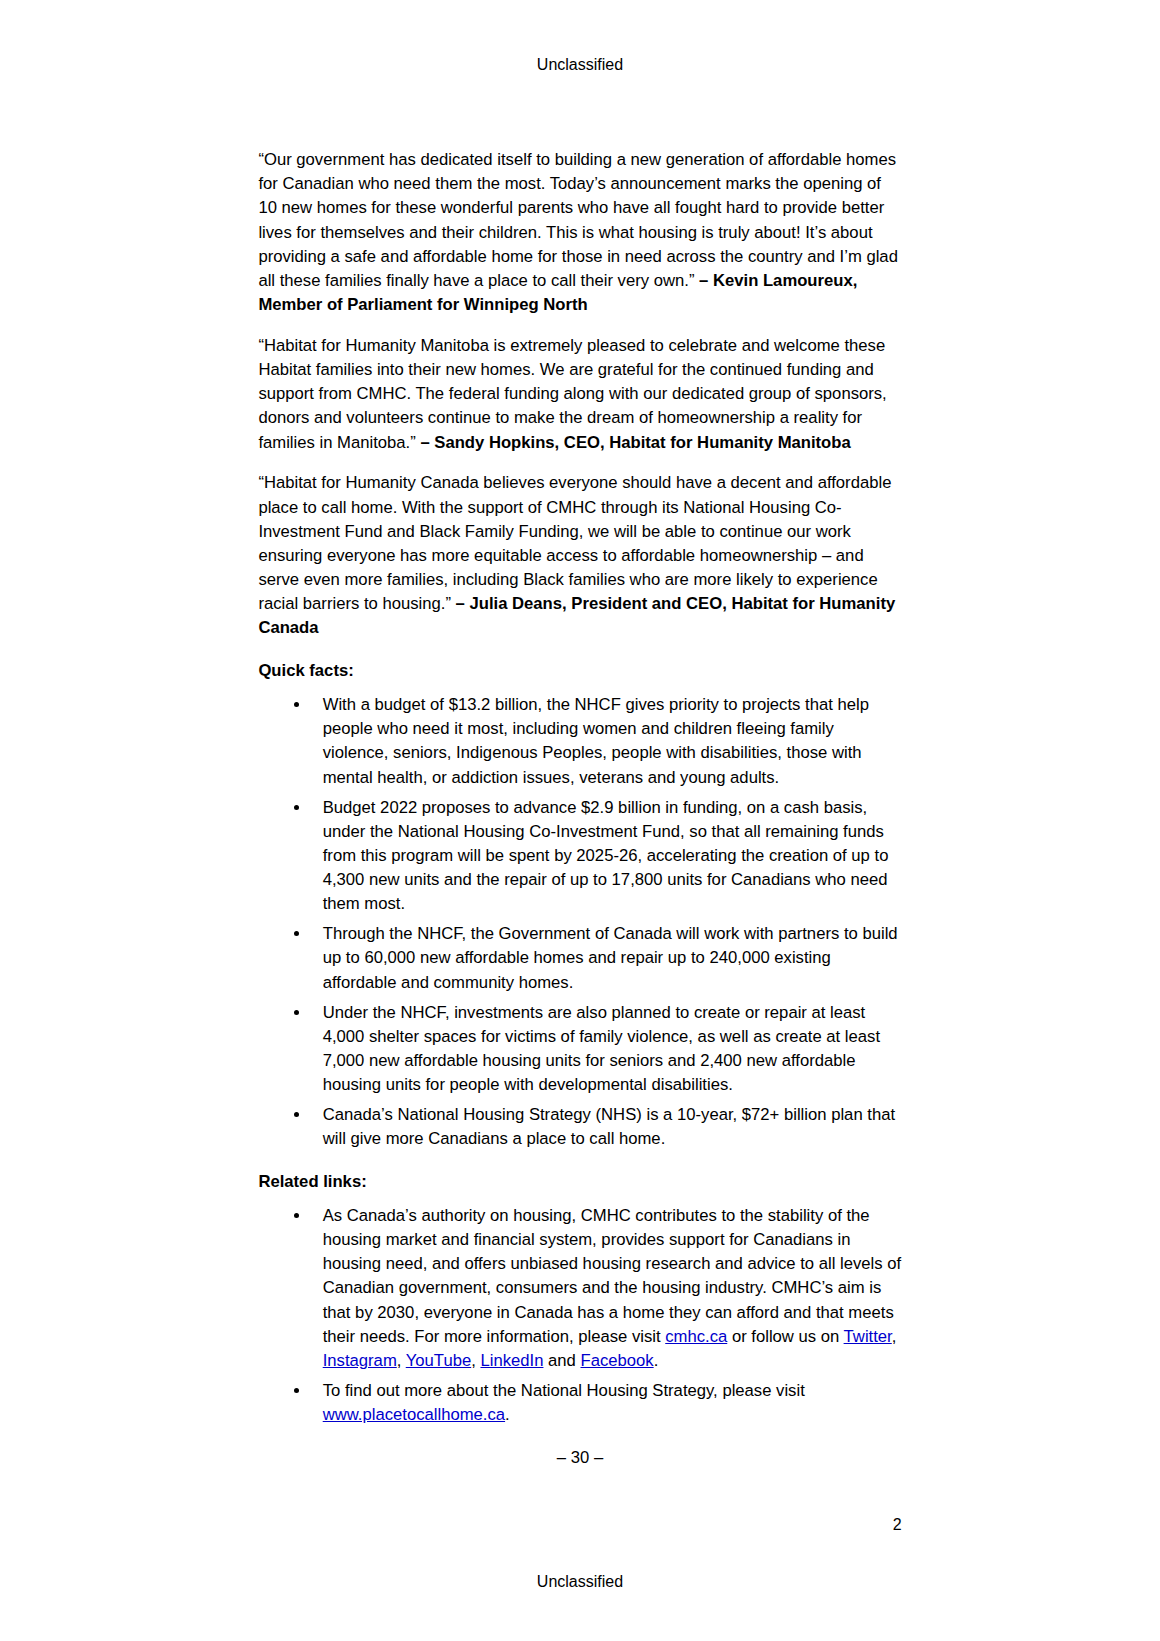Unclassified
“Our government has dedicated itself to building a new generation of affordable homes for Canadian who need them the most. Today’s announcement marks the opening of 10 new homes for these wonderful parents who have all fought hard to provide better lives for themselves and their children. This is what housing is truly about! It’s about providing a safe and affordable home for those in need across the country and I’m glad all these families finally have a place to call their very own.” – Kevin Lamoureux, Member of Parliament for Winnipeg North
“Habitat for Humanity Manitoba is extremely pleased to celebrate and welcome these Habitat families into their new homes. We are grateful for the continued funding and support from CMHC. The federal funding along with our dedicated group of sponsors, donors and volunteers continue to make the dream of homeownership a reality for families in Manitoba.” – Sandy Hopkins, CEO, Habitat for Humanity Manitoba
“Habitat for Humanity Canada believes everyone should have a decent and affordable place to call home. With the support of CMHC through its National Housing Co-Investment Fund and Black Family Funding, we will be able to continue our work ensuring everyone has more equitable access to affordable homeownership – and serve even more families, including Black families who are more likely to experience racial barriers to housing.” – Julia Deans, President and CEO, Habitat for Humanity Canada
Quick facts:
With a budget of $13.2 billion, the NHCF gives priority to projects that help people who need it most, including women and children fleeing family violence, seniors, Indigenous Peoples, people with disabilities, those with mental health, or addiction issues, veterans and young adults.
Budget 2022 proposes to advance $2.9 billion in funding, on a cash basis, under the National Housing Co-Investment Fund, so that all remaining funds from this program will be spent by 2025-26, accelerating the creation of up to 4,300 new units and the repair of up to 17,800 units for Canadians who need them most.
Through the NHCF, the Government of Canada will work with partners to build up to 60,000 new affordable homes and repair up to 240,000 existing affordable and community homes.
Under the NHCF, investments are also planned to create or repair at least 4,000 shelter spaces for victims of family violence, as well as create at least 7,000 new affordable housing units for seniors and 2,400 new affordable housing units for people with developmental disabilities.
Canada’s National Housing Strategy (NHS) is a 10-year, $72+ billion plan that will give more Canadians a place to call home.
Related links:
As Canada’s authority on housing, CMHC contributes to the stability of the housing market and financial system, provides support for Canadians in housing need, and offers unbiased housing research and advice to all levels of Canadian government, consumers and the housing industry. CMHC’s aim is that by 2030, everyone in Canada has a home they can afford and that meets their needs. For more information, please visit cmhc.ca or follow us on Twitter, Instagram, YouTube, LinkedIn and Facebook.
To find out more about the National Housing Strategy, please visit www.placetocallhome.ca.
– 30 –
2
Unclassified